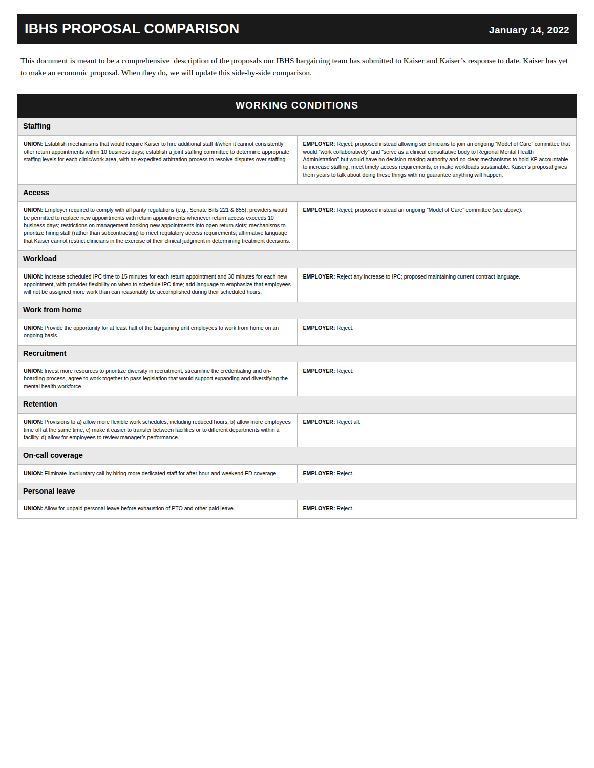IBHS Proposal Comparison
January 14, 2022
This document is meant to be a comprehensive description of the proposals our IBHS bargaining team has submitted to Kaiser and Kaiser’s response to date. Kaiser has yet to make an economic proposal. When they do, we will update this side-by-side comparison.
Working Conditions
| Staffing |
| --- |
| UNION: Establish mechanisms that would require Kaiser to hire additional staff if/when it cannot consistently offer return appointments within 10 business days; establish a joint staffing committee to determine appropriate staffing levels for each clinic/work area, with an expedited arbitration process to resolve disputes over staffing. | EMPLOYER: Reject; proposed instead allowing six clinicians to join an ongoing “Model of Care” committee that would “work collaboratively” and “serve as a clinical consultative body to Regional Mental Health Administration” but would have no decision-making authority and no clear mechanisms to hold KP accountable to increase staffing, meet timely access requirements, or make workloads sustainable. Kaiser’s proposal gives them years to talk about doing these things with no guarantee anything will happen. |
| Access |
| UNION: Employer required to comply with all parity regulations (e.g., Senate Bills 221 & 855); providers would be permitted to replace new appointments with return appointments whenever return access exceeds 10 business days; restrictions on management booking new appointments into open return slots; mechanisms to prioritize hiring staff (rather than subcontracting) to meet regulatory access requirements; affirmative language that Kaiser cannot restrict clinicians in the exercise of their clinical judgment in determining treatment decisions. | EMPLOYER: Reject; proposed instead an ongoing “Model of Care” committee (see above). |
| Workload |
| UNION: Increase scheduled IPC time to 15 minutes for each return appointment and 30 minutes for each new appointment, with provider flexibility on when to schedule IPC time; add language to emphasize that employees will not be assigned more work than can reasonably be accomplished during their scheduled hours. | EMPLOYER: Reject any increase to IPC; proposed maintaining current contract language. |
| Work from home |
| UNION: Provide the opportunity for at least half of the bargaining unit employees to work from home on an ongoing basis. | EMPLOYER: Reject. |
| Recruitment |
| UNION: Invest more resources to prioritize diversity in recruitment, streamline the credentialing and on-boarding process, agree to work together to pass legislation that would support expanding and diversifying the mental health workforce. | EMPLOYER: Reject. |
| Retention |
| UNION: Provisions to a) allow more flexible work schedules, including reduced hours, b) allow more employees time off at the same time, c) make it easier to transfer between facilities or to different departments within a facility, d) allow for employees to review manager’s performance. | EMPLOYER: Reject all. |
| On-call coverage |
| UNION: Eliminate Involuntary call by hiring more dedicated staff for after hour and weekend ED coverage. | EMPLOYER: Reject. |
| Personal leave |
| UNION: Allow for unpaid personal leave before exhaustion of PTO and other paid leave. | EMPLOYER: Reject. |